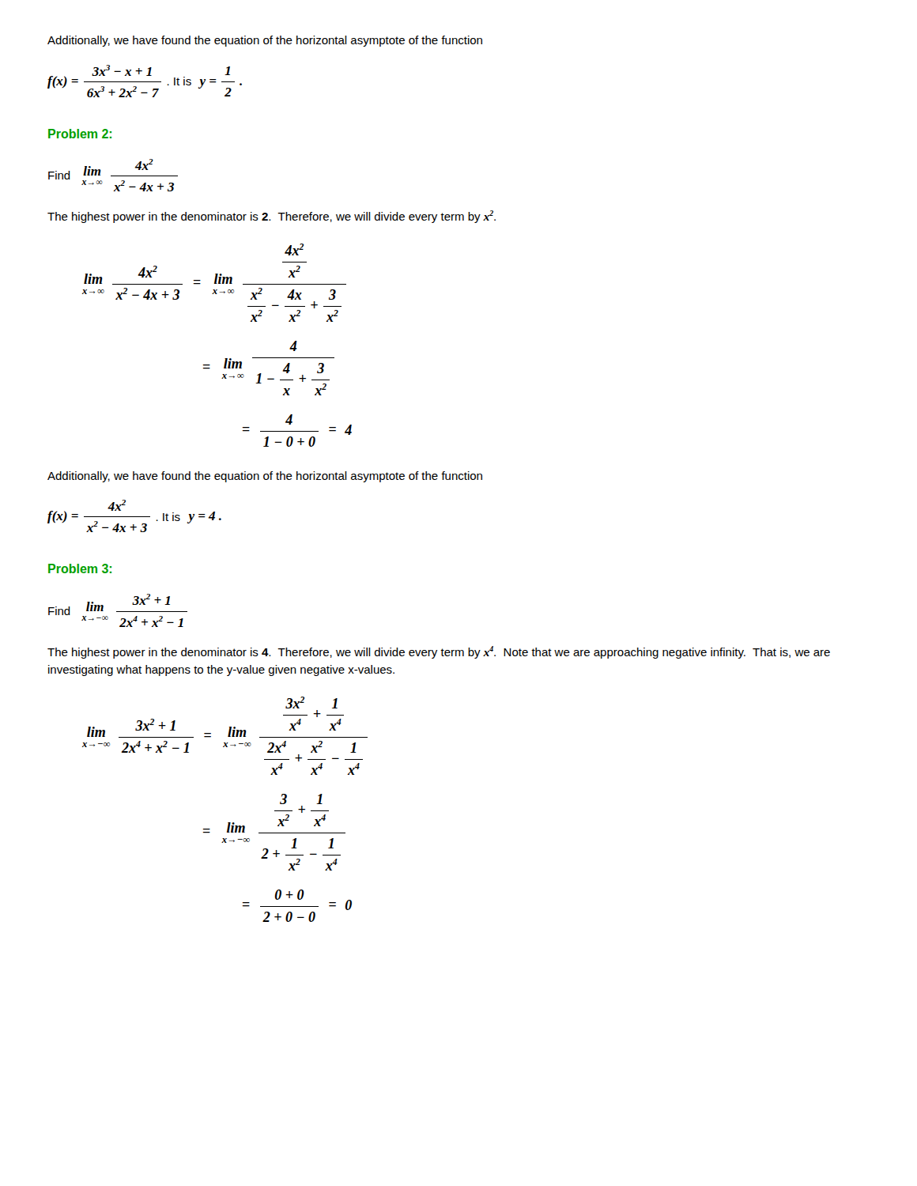Additionally, we have found the equation of the horizontal asymptote of the function
f(x) = 3x3 − x + 16x3 + 2x2 − 7 . It is y = 12 .
Problem 2:
Find lim x→∞ 4x2 x2 − 4x + 3
The highest power in the denominator is 2. Therefore, we will divide every term by x2.
lim x→∞ 4x2 x2 − 4x + 3 = lim x→∞ 4x2 x2 x2 x2 − 4x x2 + 3 x2
= lim x→∞ 4 1 − 4 x + 3 x2
= 41 − 0 + 0 = 4
Additionally, we have found the equation of the horizontal asymptote of the function
f(x) = 4x2 x2 − 4x + 3 . It is y = 4 .
Problem 3:
Find lim x→−∞ 3x2 + 12x4 + x2 − 1
The highest power in the denominator is 4. Therefore, we will divide every term by x4. Note that we are approaching negative infinity. That is, we are investigating what happens to the y-value given negative x-values.
lim x→−∞ 3x2 + 12x4 + x2 − 1 = lim x→−∞ 3x2 x4 + 1 x4 2x4 x4 + x2 x4 − 1 x4
= lim x→−∞ 3 x2 + 1 x4 2 + 1 x2 − 1 x4
= 0 + 02 + 0 − 0 = 0